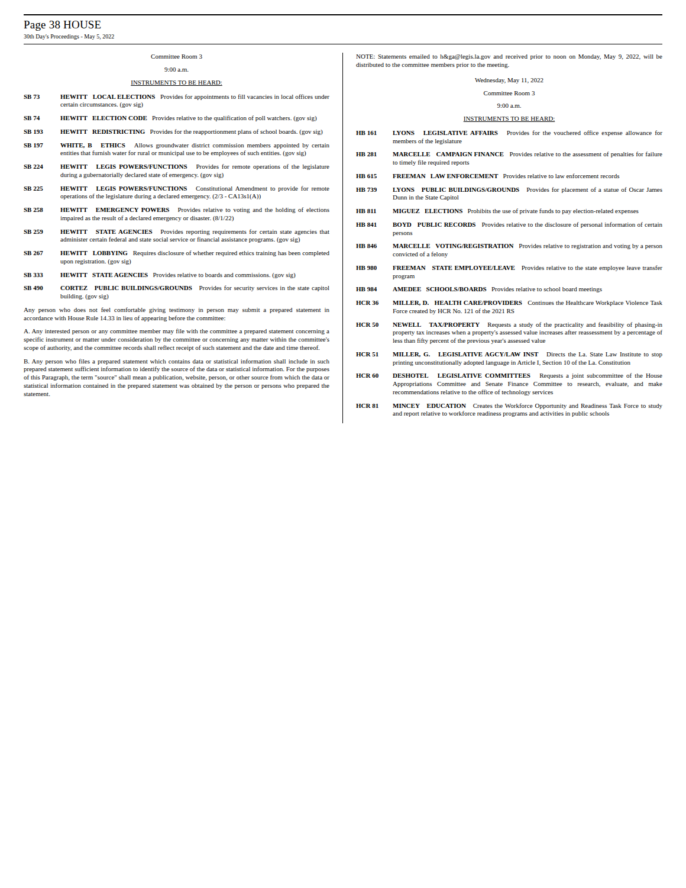Page 38 HOUSE
30th Day's Proceedings - May 5, 2022
Committee Room 3
9:00 a.m.
INSTRUMENTS TO BE HEARD:
| SB 73 | HEWITT LOCAL ELECTIONS Provides for appointments to fill vacancies in local offices under certain circumstances. (gov sig) |
| SB 74 | HEWITT ELECTION CODE Provides relative to the qualification of poll watchers. (gov sig) |
| SB 193 | HEWITT REDISTRICTING Provides for the reapportionment plans of school boards. (gov sig) |
| SB 197 | WHITE, B ETHICS Allows groundwater district commission members appointed by certain entities that furnish water for rural or municipal use to be employees of such entities. (gov sig) |
| SB 224 | HEWITT LEGIS POWERS/FUNCTIONS Provides for remote operations of the legislature during a gubernatorially declared state of emergency. (gov sig) |
| SB 225 | HEWITT LEGIS POWERS/FUNCTIONS Constitutional Amendment to provide for remote operations of the legislature during a declared emergency. (2/3 - CA13s1(A)) |
| SB 258 | HEWITT EMERGENCY POWERS Provides relative to voting and the holding of elections impaired as the result of a declared emergency or disaster. (8/1/22) |
| SB 259 | HEWITT STATE AGENCIES Provides reporting requirements for certain state agencies that administer certain federal and state social service or financial assistance programs. (gov sig) |
| SB 267 | HEWITT LOBBYING Requires disclosure of whether required ethics training has been completed upon registration. (gov sig) |
| SB 333 | HEWITT STATE AGENCIES Provides relative to boards and commissions. (gov sig) |
| SB 490 | CORTEZ PUBLIC BUILDINGS/GROUNDS Provides for security services in the state capitol building. (gov sig) |
Any person who does not feel comfortable giving testimony in person may submit a prepared statement in accordance with House Rule 14.33 in lieu of appearing before the committee:
A. Any interested person or any committee member may file with the committee a prepared statement concerning a specific instrument or matter under consideration by the committee or concerning any matter within the committee's scope of authority, and the committee records shall reflect receipt of such statement and the date and time thereof.
B. Any person who files a prepared statement which contains data or statistical information shall include in such prepared statement sufficient information to identify the source of the data or statistical information. For the purposes of this Paragraph, the term "source" shall mean a publication, website, person, or other source from which the data or statistical information contained in the prepared statement was obtained by the person or persons who prepared the statement.
NOTE: Statements emailed to h&ga@legis.la.gov and received prior to noon on Monday, May 9, 2022, will be distributed to the committee members prior to the meeting.
Wednesday, May 11, 2022
Committee Room 3
9:00 a.m.
INSTRUMENTS TO BE HEARD:
| HB 161 | LYONS LEGISLATIVE AFFAIRS Provides for the vouchered office expense allowance for members of the legislature |
| HB 281 | MARCELLE CAMPAIGN FINANCE Provides relative to the assessment of penalties for failure to timely file required reports |
| HB 615 | FREEMAN LAW ENFORCEMENT Provides relative to law enforcement records |
| HB 739 | LYONS PUBLIC BUILDINGS/GROUNDS Provides for placement of a statue of Oscar James Dunn in the State Capitol |
| HB 811 | MIGUEZ ELECTIONS Prohibits the use of private funds to pay election-related expenses |
| HB 841 | BOYD PUBLIC RECORDS Provides relative to the disclosure of personal information of certain persons |
| HB 846 | MARCELLE VOTING/REGISTRATION Provides relative to registration and voting by a person convicted of a felony |
| HB 980 | FREEMAN STATE EMPLOYEE/LEAVE Provides relative to the state employee leave transfer program |
| HB 984 | AMEDEE SCHOOLS/BOARDS Provides relative to school board meetings |
| HCR 36 | MILLER, D. HEALTH CARE/PROVIDERS Continues the Healthcare Workplace Violence Task Force created by HCR No. 121 of the 2021 RS |
| HCR 50 | NEWELL TAX/PROPERTY Requests a study of the practicality and feasibility of phasing-in property tax increases when a property's assessed value increases after reassessment by a percentage of less than fifty percent of the previous year's assessed value |
| HCR 51 | MILLER, G. LEGISLATIVE AGCY/LAW INST Directs the La. State Law Institute to stop printing unconstitutionally adopted language in Article I, Section 10 of the La. Constitution |
| HCR 60 | DESHOTEL LEGISLATIVE COMMITTEES Requests a joint subcommittee of the House Appropriations Committee and Senate Finance Committee to research, evaluate, and make recommendations relative to the office of technology services |
| HCR 81 | MINCEY EDUCATION Creates the Workforce Opportunity and Readiness Task Force to study and report relative to workforce readiness programs and activities in public schools |